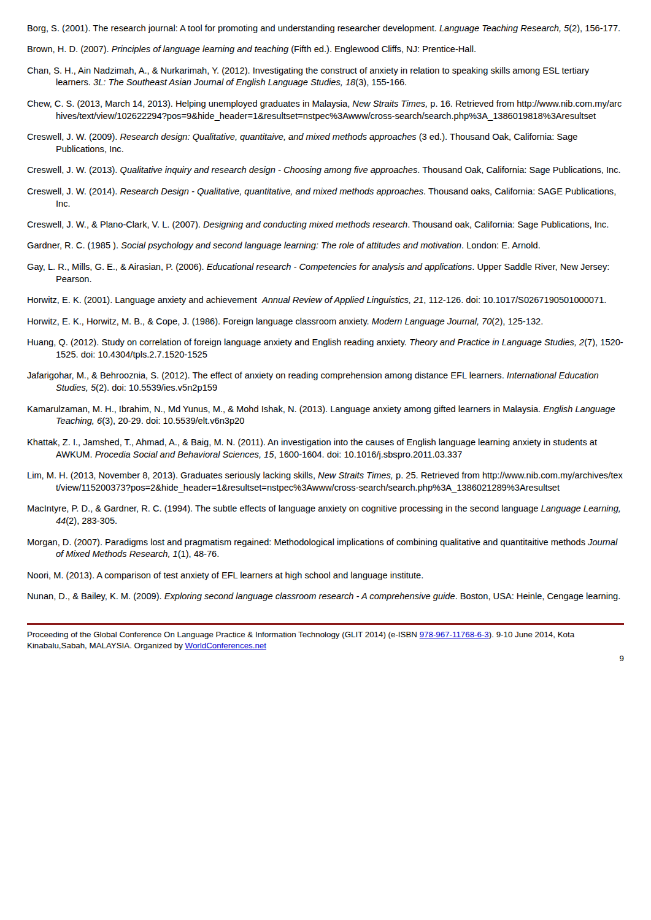Borg, S. (2001). The research journal: A tool for promoting and understanding researcher development. Language Teaching Research, 5(2), 156-177.
Brown, H. D. (2007). Principles of language learning and teaching (Fifth ed.). Englewood Cliffs, NJ: Prentice-Hall.
Chan, S. H., Ain Nadzimah, A., & Nurkarimah, Y. (2012). Investigating the construct of anxiety in relation to speaking skills among ESL tertiary learners. 3L: The Southeast Asian Journal of English Language Studies, 18(3), 155-166.
Chew, C. S. (2013, March 14, 2013). Helping unemployed graduates in Malaysia, New Straits Times, p. 16. Retrieved from http://www.nib.com.my/archives/text/view/102622294?pos=9&hide_header=1&resultset=nstpec%3Awww/cross-search/search.php%3A_1386019818%3Aresultset
Creswell, J. W. (2009). Research design: Qualitative, quantitaive, and mixed methods approaches (3 ed.). Thousand Oak, California: Sage Publications, Inc.
Creswell, J. W. (2013). Qualitative inquiry and research design - Choosing among five approaches. Thousand Oak, California: Sage Publications, Inc.
Creswell, J. W. (2014). Research Design - Qualitative, quantitative, and mixed methods approaches. Thousand oaks, California: SAGE Publications, Inc.
Creswell, J. W., & Plano-Clark, V. L. (2007). Designing and conducting mixed methods research. Thousand oak, California: Sage Publications, Inc.
Gardner, R. C. (1985 ). Social psychology and second language learning: The role of attitudes and motivation. London: E. Arnold.
Gay, L. R., Mills, G. E., & Airasian, P. (2006). Educational research - Competencies for analysis and applications. Upper Saddle River, New Jersey: Pearson.
Horwitz, E. K. (2001). Language anxiety and achievement Annual Review of Applied Linguistics, 21, 112-126. doi: 10.1017/S0267190501000071.
Horwitz, E. K., Horwitz, M. B., & Cope, J. (1986). Foreign language classroom anxiety. Modern Language Journal, 70(2), 125-132.
Huang, Q. (2012). Study on correlation of foreign language anxiety and English reading anxiety. Theory and Practice in Language Studies, 2(7), 1520-1525. doi: 10.4304/tpls.2.7.1520-1525
Jafarigohar, M., & Behrooznia, S. (2012). The effect of anxiety on reading comprehension among distance EFL learners. International Education Studies, 5(2). doi: 10.5539/ies.v5n2p159
Kamarulzaman, M. H., Ibrahim, N., Md Yunus, M., & Mohd Ishak, N. (2013). Language anxiety among gifted learners in Malaysia. English Language Teaching, 6(3), 20-29. doi: 10.5539/elt.v6n3p20
Khattak, Z. I., Jamshed, T., Ahmad, A., & Baig, M. N. (2011). An investigation into the causes of English language learning anxiety in students at AWKUM. Procedia Social and Behavioral Sciences, 15, 1600-1604. doi: 10.1016/j.sbspro.2011.03.337
Lim, M. H. (2013, November 8, 2013). Graduates seriously lacking skills, New Straits Times, p. 25. Retrieved from http://www.nib.com.my/archives/text/view/115200373?pos=2&hide_header=1&resultset=nstpec%3Awww/cross-search/search.php%3A_1386021289%3Aresultset
MacIntyre, P. D., & Gardner, R. C. (1994). The subtle effects of language anxiety on cognitive processing in the second language Language Learning, 44(2), 283-305.
Morgan, D. (2007). Paradigms lost and pragmatism regained: Methodological implications of combining qualitative and quantitaitive methods Journal of Mixed Methods Research, 1(1), 48-76.
Noori, M. (2013). A comparison of test anxiety of EFL learners at high school and language institute.
Nunan, D., & Bailey, K. M. (2009). Exploring second language classroom research - A comprehensive guide. Boston, USA: Heinle, Cengage learning.
Proceeding of the Global Conference On Language Practice & Information Technology (GLIT 2014) (e-ISBN 978-967-11768-6-3). 9-10 June 2014, Kota Kinabalu,Sabah, MALAYSIA. Organized by WorldConferences.net
9